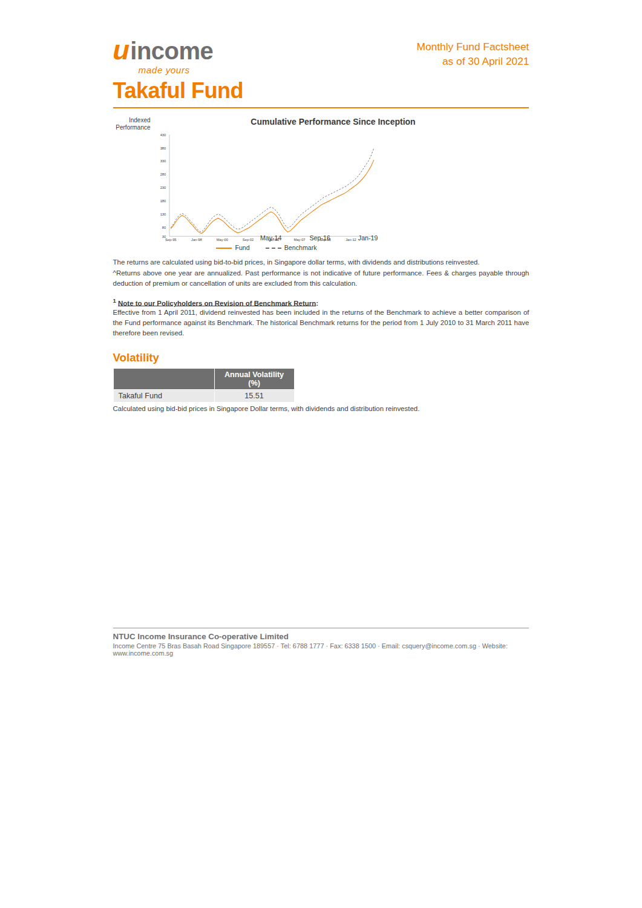uincome
made yours
Monthly Fund Factsheet
as of 30 April 2021
Takaful Fund
Cumulative Performance Since Inception
Indexed
Performance
430 380 330 280 230 180 130 80 30 Sep-95 Jan-98 May-00 Sep-02 Jan-05 May-07 Sep-09 Jan-12
Fund Benchmark
May-14 Sep-16 Jan-19
The returns are calculated using bid-to-bid prices, in Singapore dollar terms, with dividends and distributions reinvested.
^Returns above one year are annualized. Past performance is not indicative of future performance. Fees & charges payable through deduction of premium or cancellation of units are excluded from this calculation.
1 Note to our Policyholders on Revision of Benchmark Return:
Effective from 1 April 2011, dividend reinvested has been included in the returns of the Benchmark to achieve a better comparison of the Fund performance against its Benchmark. The historical Benchmark returns for the period from 1 July 2010 to 31 March 2011 have therefore been revised.
Volatility
| | Annual Volatility (%) |
| --- | --- |
| Takaful Fund | 15.51 |
Calculated using bid-bid prices in Singapore Dollar terms, with dividends and distribution reinvested.
NTUC Income Insurance Co-operative Limited
Income Centre 75 Bras Basah Road Singapore 189557 · Tel: 6788 1777 · Fax: 6338 1500 · Email: csquery@income.com.sg · Website: www.income.com.sg